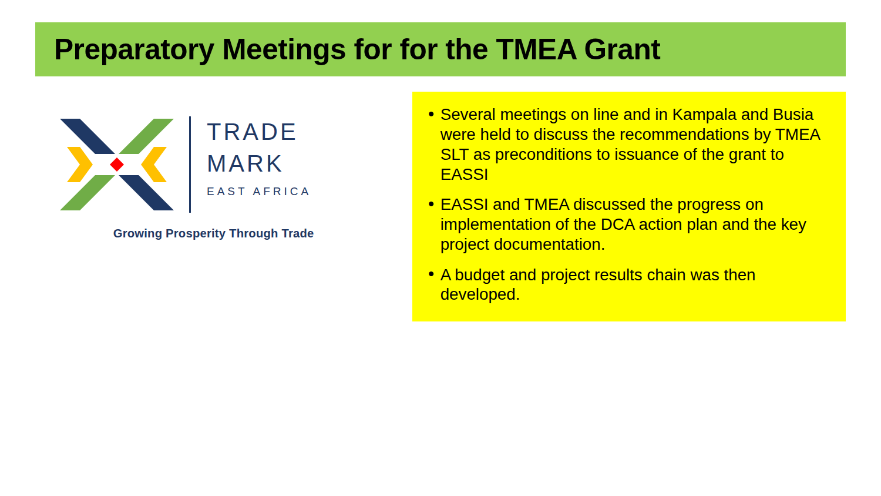Preparatory Meetings for for the TMEA Grant
TRADE MARK EAST AFRICA
Growing Prosperity Through Trade
Several meetings on line and in Kampala and Busia were held to discuss the recommendations by TMEA SLT as preconditions to issuance of the grant to EASSI
EASSI and TMEA discussed the progress on implementation of the DCA action plan and the key project documentation.
A budget and project results chain was then developed.